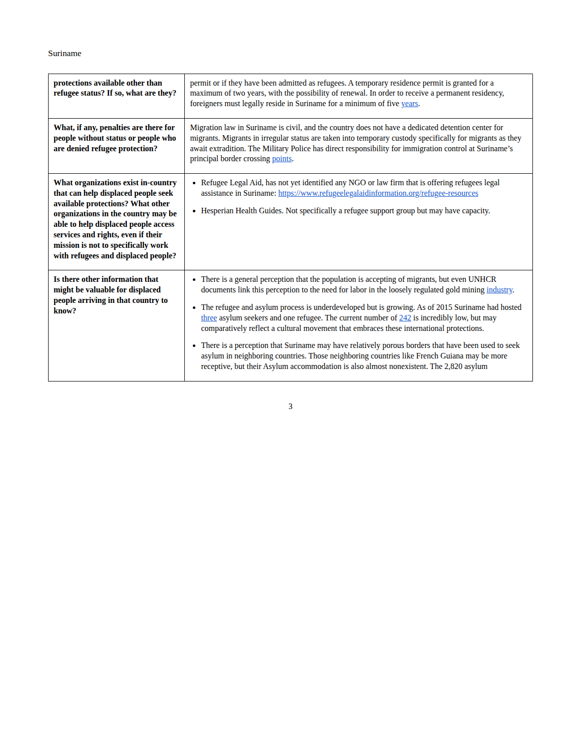Suriname
| protections available other than refugee status? If so, what are they? | permit or if they have been admitted as refugees. A temporary residence permit is granted for a maximum of two years, with the possibility of renewal. In order to receive a permanent residency, foreigners must legally reside in Suriname for a minimum of five years . |
| What, if any, penalties are there for people without status or people who are denied refugee protection? | Migration law in Suriname is civil, and the country does not have a dedicated detention center for migrants. Migrants in irregular status are taken into temporary custody specifically for migrants as they await extradition. The Military Police has direct responsibility for immigration control at Suriname’s principal border crossing points . |
| What organizations exist in-country that can help displaced people seek available protections? What other organizations in the country may be able to help displaced people access services and rights, even if their mission is not to specifically work with refugees and displaced people? | Refugee Legal Aid, has not yet identified any NGO or law firm that is offering refugees legal assistance in Suriname: https://www.refugeelegalaidinformation.org/refugee-resources Hesperian Health Guides. Not specifically a refugee support group but may have capacity. |
| Is there other information that might be valuable for displaced people arriving in that country to know? | There is a general perception that the population is accepting of migrants, but even UNHCR documents link this perception to the need for labor in the loosely regulated gold mining industry . The refugee and asylum process is underdeveloped but is growing. As of 2015 Suriname had hosted three asylum seekers and one refugee. The current number of 242 is incredibly low, but may comparatively reflect a cultural movement that embraces these international protections. There is a perception that Suriname may have relatively porous borders that have been used to seek asylum in neighboring countries. Those neighboring countries like French Guiana may be more receptive, but their Asylum accommodation is also almost nonexistent. The 2,820 asylum |
3